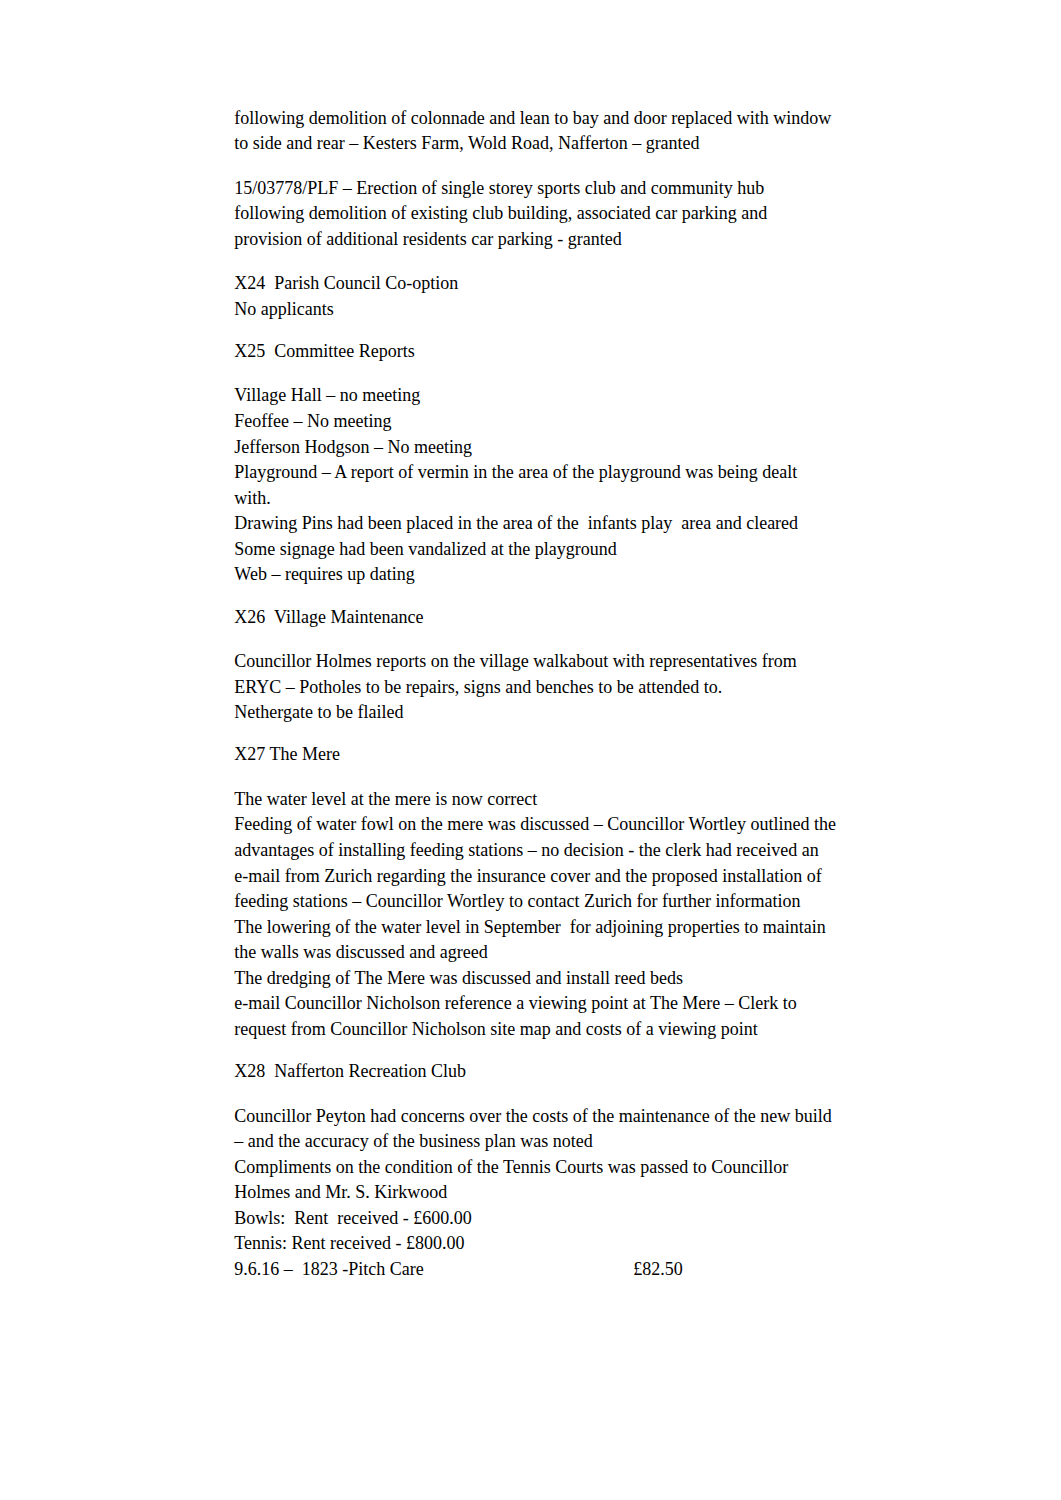following demolition of colonnade and lean to bay and door replaced with window to side and rear – Kesters Farm, Wold Road, Nafferton – granted
15/03778/PLF – Erection of single storey sports club and community hub following demolition of existing club building, associated car parking and provision of additional residents car parking - granted
X24 Parish Council Co-option
No applicants
X25 Committee Reports
Village Hall – no meeting
Feoffee – No meeting
Jefferson Hodgson – No meeting
Playground – A report of vermin in the area of the playground was being dealt with.
Drawing Pins had been placed in the area of the infants play area and cleared
Some signage had been vandalized at the playground
Web – requires up dating
X26 Village Maintenance
Councillor Holmes reports on the village walkabout with representatives from ERYC – Potholes to be repairs, signs and benches to be attended to.
Nethergate to be flailed
X27 The Mere
The water level at the mere is now correct
Feeding of water fowl on the mere was discussed – Councillor Wortley outlined the advantages of installing feeding stations – no decision - the clerk had received an e-mail from Zurich regarding the insurance cover and the proposed installation of feeding stations – Councillor Wortley to contact Zurich for further information
The lowering of the water level in September for adjoining properties to maintain the walls was discussed and agreed
The dredging of The Mere was discussed and install reed beds
e-mail Councillor Nicholson reference a viewing point at The Mere – Clerk to request from Councillor Nicholson site map and costs of a viewing point
X28 Nafferton Recreation Club
Councillor Peyton had concerns over the costs of the maintenance of the new build – and the accuracy of the business plan was noted
Compliments on the condition of the Tennis Courts was passed to Councillor Holmes and Mr. S. Kirkwood
Bowls: Rent received - £600.00
Tennis: Rent received - £800.00
9.6.16 – 1823 -Pitch Care£82.50